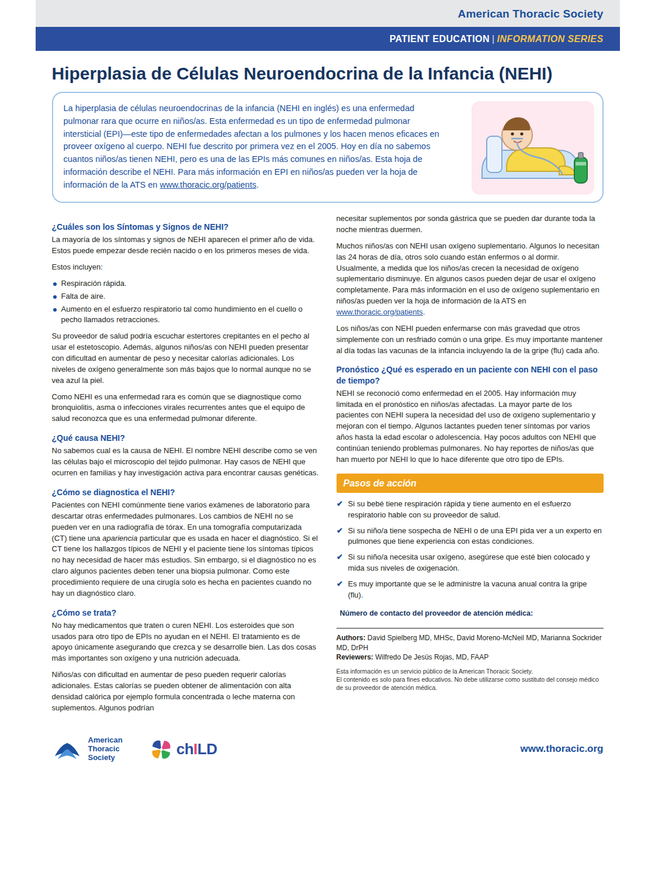American Thoracic Society
PATIENT EDUCATION|INFORMATION SERIES
Hiperplasia de Células Neuroendocrina de la Infancia (NEHI)
La hiperplasia de células neuroendocrinas de la infancia (NEHI en inglés) es una enfermedad pulmonar rara que ocurre en niños/as. Esta enfermedad es un tipo de enfermedad pulmonar intersticial (EPI)—este tipo de enfermedades afectan a los pulmones y los hacen menos eficaces en proveer oxígeno al cuerpo. NEHI fue descrito por primera vez en el 2005. Hoy en día no sabemos cuantos niños/as tienen NEHI, pero es una de las EPIs más comunes en niños/as. Esta hoja de información describe el NEHI. Para más información en EPI en niños/as pueden ver la hoja de información de la ATS en www.thoracic.org/patients.
¿Cuáles son los Síntomas y Signos de NEHI?
La mayoría de los síntomas y signos de NEHI aparecen el primer año de vida. Estos puede empezar desde recién nacido o en los primeros meses de vida.
Estos incluyen:
Respiración rápida.
Falta de aire.
Aumento en el esfuerzo respiratorio tal como hundimiento en el cuello o pecho llamados retracciones.
Su proveedor de salud podría escuchar estertores crepitantes en el pecho al usar el estetoscopio. Además, algunos niños/as con NEHI pueden presentar con dificultad en aumentar de peso y necesitar calorías adicionales. Los niveles de oxígeno generalmente son más bajos que lo normal aunque no se vea azul la piel.
Como NEHI es una enfermedad rara es común que se diagnostique como bronquiolitis, asma o infecciones virales recurrentes antes que el equipo de salud reconozca que es una enfermedad pulmonar diferente.
¿Qué causa NEHI?
No sabemos cual es la causa de NEHI. El nombre NEHI describe como se ven las células bajo el microscopio del tejido pulmonar. Hay casos de NEHI que ocurren en familias y hay investigación activa para encontrar causas genéticas.
¿Cómo se diagnostica el NEHI?
Pacientes con NEHI comúnmente tiene varios exámenes de laboratorio para descartar otras enfermedades pulmonares. Los cambios de NEHI no se pueden ver en una radiografía de tórax. En una tomografía computarizada (CT) tiene una apariencia particular que es usada en hacer el diagnóstico. Si el CT tiene los hallazgos típicos de NEHI y el paciente tiene los síntomas típicos no hay necesidad de hacer más estudios. Sin embargo, si el diagnóstico no es claro algunos pacientes deben tener una biopsia pulmonar. Como este procedimiento requiere de una cirugía solo es hecha en pacientes cuando no hay un diagnóstico claro.
¿Cómo se trata?
No hay medicamentos que traten o curen NEHI. Los esteroides que son usados para otro tipo de EPIs no ayudan en el NEHI. El tratamiento es de apoyo únicamente asegurando que crezca y se desarrolle bien. Las dos cosas más importantes son oxígeno y una nutrición adecuada.
Niños/as con dificultad en aumentar de peso pueden requerir calorías adicionales. Estas calorías se pueden obtener de alimentación con alta densidad calórica por ejemplo formula concentrada o leche materna con suplementos. Algunos podrían
necesitar suplementos por sonda gástrica que se pueden dar durante toda la noche mientras duermen.
Muchos niños/as con NEHI usan oxígeno suplementario. Algunos lo necesitan las 24 horas de día, otros solo cuando están enfermos o al dormir. Usualmente, a medida que los niños/as crecen la necesidad de oxígeno suplementario disminuye. En algunos casos pueden dejar de usar el oxígeno completamente. Para más información en el uso de oxígeno suplementario en niños/as pueden ver la hoja de información de la ATS en www.thoracic.org/patients.
Los niños/as con NEHI pueden enfermarse con más gravedad que otros simplemente con un resfriado común o una gripe. Es muy importante mantener al día todas las vacunas de la infancia incluyendo la de la gripe (flu) cada año.
Pronóstico ¿Qué es esperado en un paciente con NEHI con el paso de tiempo?
NEHI se reconoció como enfermedad en el 2005. Hay información muy limitada en el pronóstico en niños/as afectadas. La mayor parte de los pacientes con NEHI supera la necesidad del uso de oxígeno suplementario y mejoran con el tiempo. Algunos lactantes pueden tener síntomas por varios años hasta la edad escolar o adolescencia. Hay pocos adultos con NEHI que continúan teniendo problemas pulmonares. No hay reportes de niños/as que han muerto por NEHI lo que lo hace diferente que otro tipo de EPIs.
Pasos de acción
Si su bebé tiene respiración rápida y tiene aumento en el esfuerzo respiratorio hable con su proveedor de salud.
Si su niño/a tiene sospecha de NEHI o de una EPI pida ver a un experto en pulmones que tiene experiencia con estas condiciones.
Si su niño/a necesita usar oxígeno, asegúrese que esté bien colocado y mida sus niveles de oxigenación.
Es muy importante que se le administre la vacuna anual contra la gripe (flu).
Número de contacto del proveedor de atención médica:
Authors: David Spielberg MD, MHSc, David Moreno-McNeil MD, Marianna Sockrider MD, DrPH
Reviewers: Wilfredo De Jesús Rojas, MD, FAAP
Esta información es un servicio público de la American Thoracic Society.
El contenido es solo para fines educativos. No debe utilizarse como sustituto del consejo médico de su proveedor de atención médica.
American
Thoracic
Society
ch ILD
www.thoracic.org